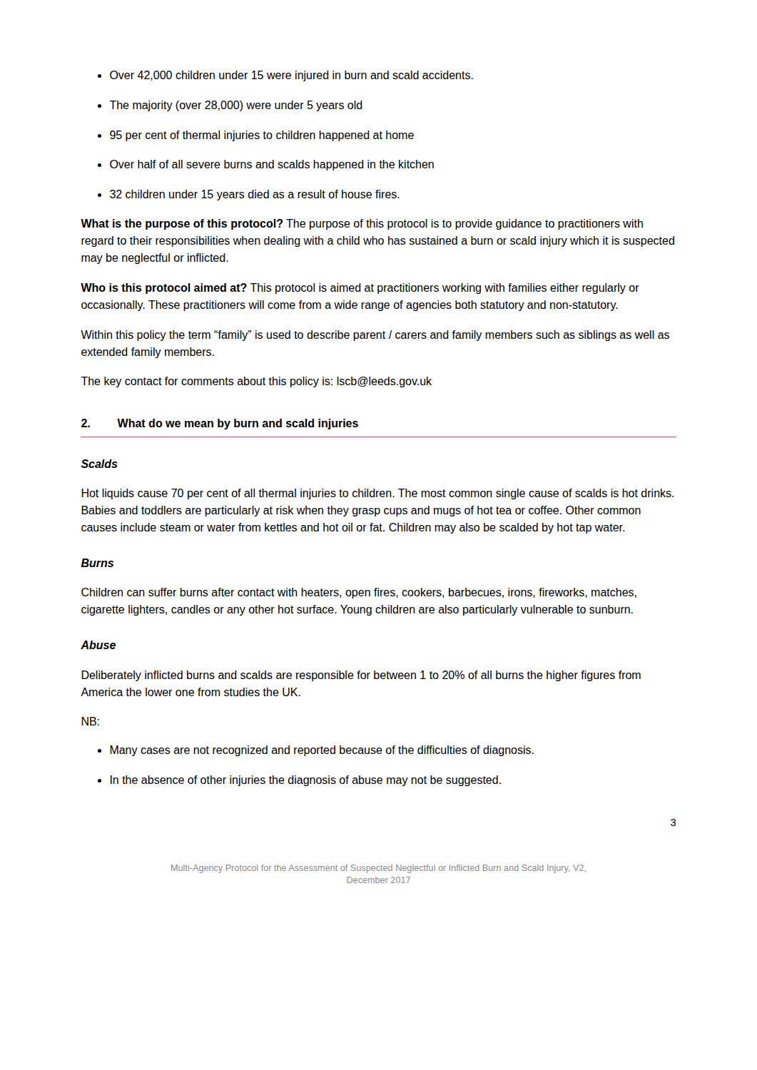Over 42,000 children under 15 were injured in burn and scald accidents.
The majority (over 28,000) were under 5 years old
95 per cent of thermal injuries to children happened at home
Over half of all severe burns and scalds happened in the kitchen
32 children under 15 years died as a result of house fires.
What is the purpose of this protocol? The purpose of this protocol is to provide guidance to practitioners with regard to their responsibilities when dealing with a child who has sustained a burn or scald injury which it is suspected may be neglectful or inflicted.
Who is this protocol aimed at? This protocol is aimed at practitioners working with families either regularly or occasionally. These practitioners will come from a wide range of agencies both statutory and non-statutory.
Within this policy the term “family” is used to describe parent / carers and family members such as siblings as well as extended family members.
The key contact for comments about this policy is: lscb@leeds.gov.uk
2. What do we mean by burn and scald injuries
Scalds
Hot liquids cause 70 per cent of all thermal injuries to children. The most common single cause of scalds is hot drinks. Babies and toddlers are particularly at risk when they grasp cups and mugs of hot tea or coffee. Other common causes include steam or water from kettles and hot oil or fat. Children may also be scalded by hot tap water.
Burns
Children can suffer burns after contact with heaters, open fires, cookers, barbecues, irons, fireworks, matches, cigarette lighters, candles or any other hot surface. Young children are also particularly vulnerable to sunburn.
Abuse
Deliberately inflicted burns and scalds are responsible for between 1 to 20% of all burns the higher figures from America the lower one from studies the UK.
NB:
Many cases are not recognized and reported because of the difficulties of diagnosis.
In the absence of other injuries the diagnosis of abuse may not be suggested.
3
Multi-Agency Protocol for the Assessment of Suspected Neglectful or Inflicted Burn and Scald Injury, V2,
December 2017